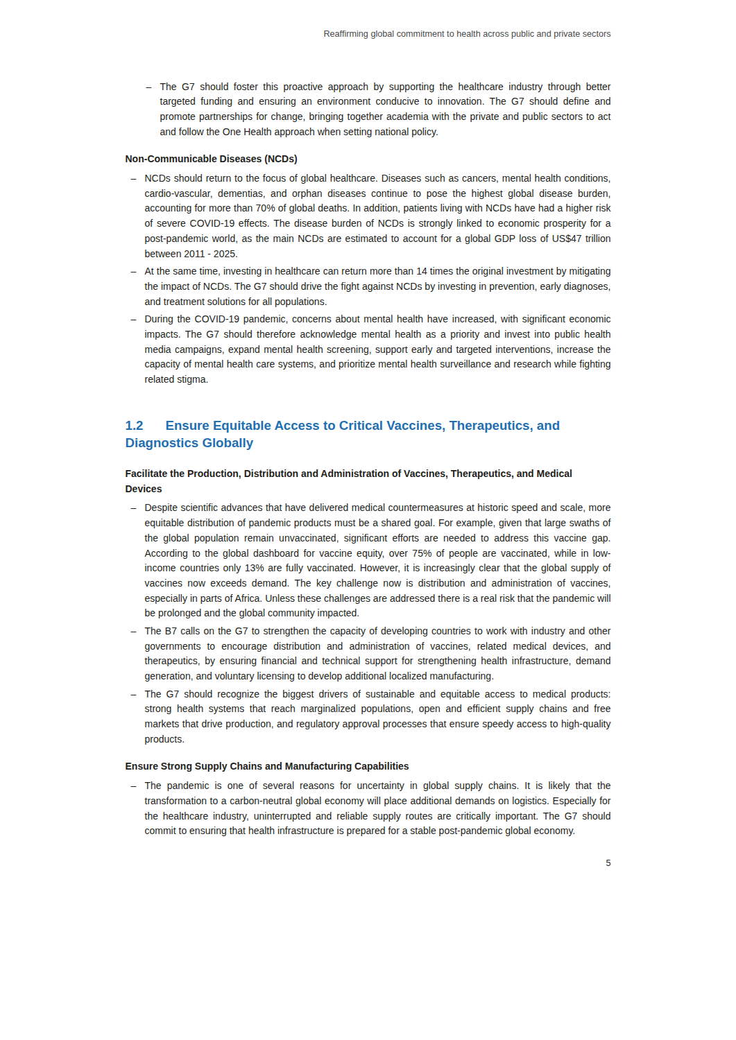Reaffirming global commitment to health across public and private sectors
The G7 should foster this proactive approach by supporting the healthcare industry through better targeted funding and ensuring an environment conducive to innovation. The G7 should define and promote partnerships for change, bringing together academia with the private and public sectors to act and follow the One Health approach when setting national policy.
Non-Communicable Diseases (NCDs)
NCDs should return to the focus of global healthcare. Diseases such as cancers, mental health conditions, cardio-vascular, dementias, and orphan diseases continue to pose the highest global disease burden, accounting for more than 70% of global deaths. In addition, patients living with NCDs have had a higher risk of severe COVID-19 effects. The disease burden of NCDs is strongly linked to economic prosperity for a post-pandemic world, as the main NCDs are estimated to account for a global GDP loss of US$47 trillion between 2011 - 2025.
At the same time, investing in healthcare can return more than 14 times the original investment by mitigating the impact of NCDs. The G7 should drive the fight against NCDs by investing in prevention, early diagnoses, and treatment solutions for all populations.
During the COVID-19 pandemic, concerns about mental health have increased, with significant economic impacts. The G7 should therefore acknowledge mental health as a priority and invest into public health media campaigns, expand mental health screening, support early and targeted interventions, increase the capacity of mental health care systems, and prioritize mental health surveillance and research while fighting related stigma.
1.2 Ensure Equitable Access to Critical Vaccines, Therapeutics, and Diagnostics Globally
Facilitate the Production, Distribution and Administration of Vaccines, Therapeutics, and Medical Devices
Despite scientific advances that have delivered medical countermeasures at historic speed and scale, more equitable distribution of pandemic products must be a shared goal. For example, given that large swaths of the global population remain unvaccinated, significant efforts are needed to address this vaccine gap. According to the global dashboard for vaccine equity, over 75% of people are vaccinated, while in low-income countries only 13% are fully vaccinated. However, it is increasingly clear that the global supply of vaccines now exceeds demand. The key challenge now is distribution and administration of vaccines, especially in parts of Africa. Unless these challenges are addressed there is a real risk that the pandemic will be prolonged and the global community impacted.
The B7 calls on the G7 to strengthen the capacity of developing countries to work with industry and other governments to encourage distribution and administration of vaccines, related medical devices, and therapeutics, by ensuring financial and technical support for strengthening health infrastructure, demand generation, and voluntary licensing to develop additional localized manufacturing.
The G7 should recognize the biggest drivers of sustainable and equitable access to medical products: strong health systems that reach marginalized populations, open and efficient supply chains and free markets that drive production, and regulatory approval processes that ensure speedy access to high-quality products.
Ensure Strong Supply Chains and Manufacturing Capabilities
The pandemic is one of several reasons for uncertainty in global supply chains. It is likely that the transformation to a carbon-neutral global economy will place additional demands on logistics. Especially for the healthcare industry, uninterrupted and reliable supply routes are critically important. The G7 should commit to ensuring that health infrastructure is prepared for a stable post-pandemic global economy.
5